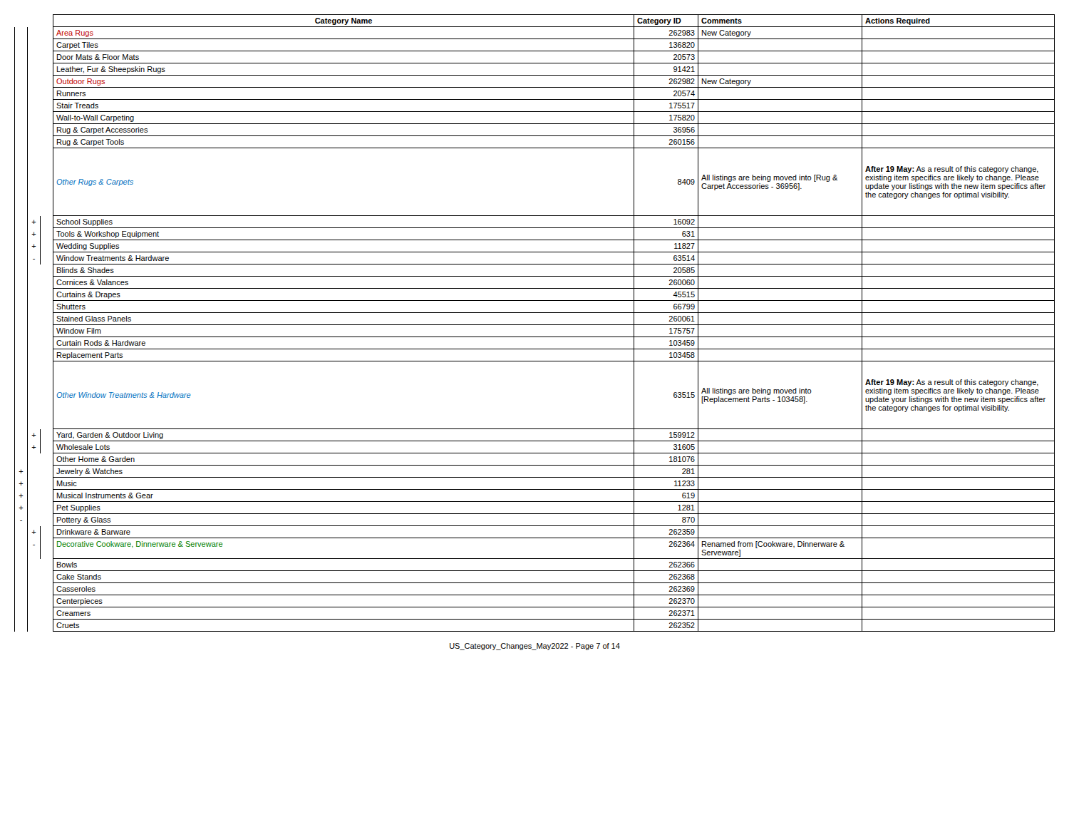| | | | Category Name | Category ID | Comments | Actions Required |
| --- | --- | --- | --- | --- | --- | --- |
| | | | Area Rugs | 262983 | New Category | |
| | | | Carpet Tiles | 136820 | | |
| | | | Door Mats & Floor Mats | 20573 | | |
| | | | Leather, Fur & Sheepskin Rugs | 91421 | | |
| | | | Outdoor Rugs | 262982 | New Category | |
| | | | Runners | 20574 | | |
| | | | Stair Treads | 175517 | | |
| | | | Wall-to-Wall Carpeting | 175820 | | |
| | | | Rug & Carpet Accessories | 36956 | | |
| | | | Rug & Carpet Tools | 260156 | | |
| | | | Other Rugs & Carpets | 8409 | All listings are being moved into [Rug & Carpet Accessories - 36956]. | After 19 May: As a result of this category change, existing item specifics are likely to change. Please update your listings with the new item specifics after the category changes for optimal visibility. |
| | + | | School Supplies | 16092 | | |
| | + | | Tools & Workshop Equipment | 631 | | |
| | + | | Wedding Supplies | 11827 | | |
| | - | | Window Treatments & Hardware | 63514 | | |
| | | | Blinds & Shades | 20585 | | |
| | | | Cornices & Valances | 260060 | | |
| | | | Curtains & Drapes | 45515 | | |
| | | | Shutters | 66799 | | |
| | | | Stained Glass Panels | 260061 | | |
| | | | Window Film | 175757 | | |
| | | | Curtain Rods & Hardware | 103459 | | |
| | | | Replacement Parts | 103458 | | |
| | | | Other Window Treatments & Hardware | 63515 | All listings are being moved into [Replacement Parts - 103458]. | After 19 May: As a result of this category change, existing item specifics are likely to change. Please update your listings with the new item specifics after the category changes for optimal visibility. |
| | + | | Yard, Garden & Outdoor Living | 159912 | | |
| | + | | Wholesale Lots | 31605 | | |
| | | | Other Home & Garden | 181076 | | |
| + | | | Jewelry & Watches | 281 | | |
| + | | | Music | 11233 | | |
| + | | | Musical Instruments & Gear | 619 | | |
| + | | | Pet Supplies | 1281 | | |
| - | | | Pottery & Glass | 870 | | |
| | + | | Drinkware & Barware | 262359 | | |
| | - | | Decorative Cookware, Dinnerware & Serveware | 262364 | Renamed from [Cookware, Dinnerware & Serveware] | |
| | | | Bowls | 262366 | | |
| | | | Cake Stands | 262368 | | |
| | | | Casseroles | 262369 | | |
| | | | Centerpieces | 262370 | | |
| | | | Creamers | 262371 | | |
| | | | Cruets | 262352 | | |
US_Category_Changes_May2022 - Page 7 of 14